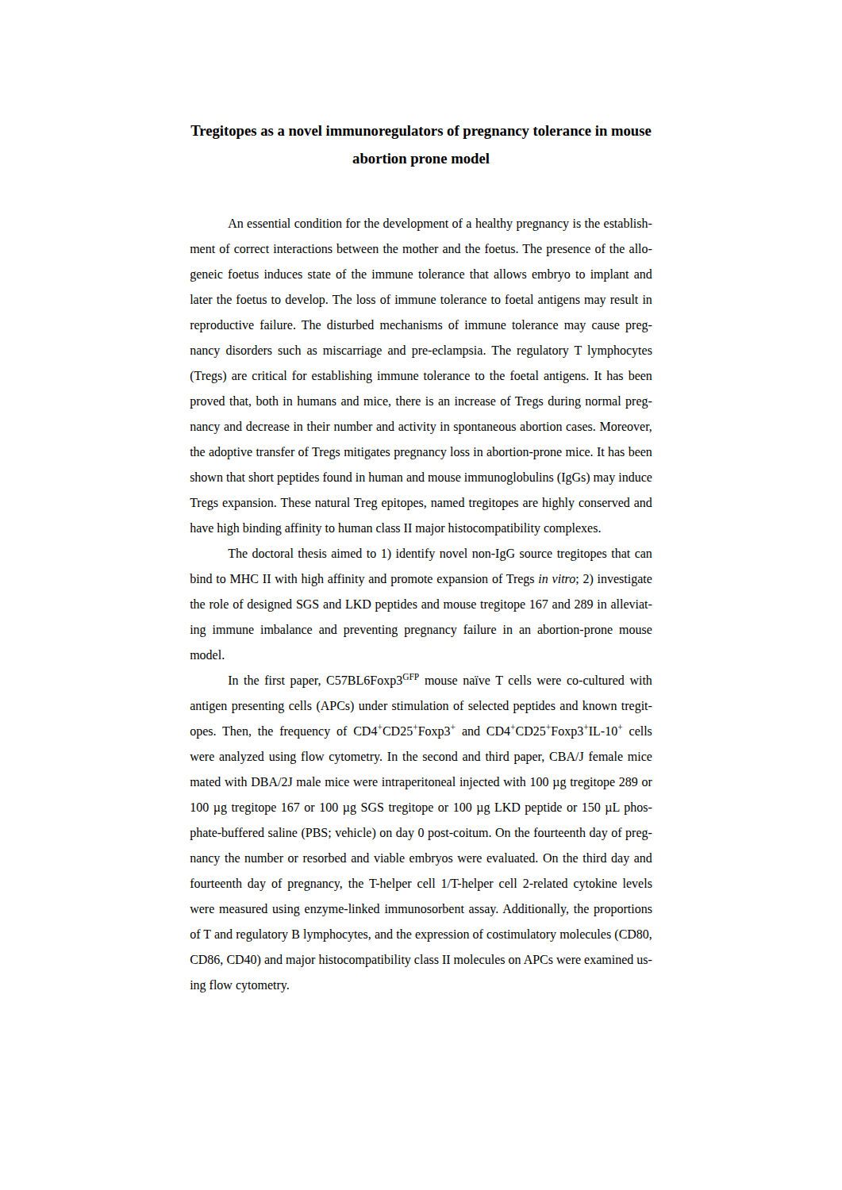Tregitopes as a novel immunoregulators of pregnancy tolerance in mouse abortion prone model
An essential condition for the development of a healthy pregnancy is the establishment of correct interactions between the mother and the foetus. The presence of the allogeneic foetus induces state of the immune tolerance that allows embryo to implant and later the foetus to develop. The loss of immune tolerance to foetal antigens may result in reproductive failure. The disturbed mechanisms of immune tolerance may cause pregnancy disorders such as miscarriage and pre-eclampsia. The regulatory T lymphocytes (Tregs) are critical for establishing immune tolerance to the foetal antigens. It has been proved that, both in humans and mice, there is an increase of Tregs during normal pregnancy and decrease in their number and activity in spontaneous abortion cases. Moreover, the adoptive transfer of Tregs mitigates pregnancy loss in abortion-prone mice. It has been shown that short peptides found in human and mouse immunoglobulins (IgGs) may induce Tregs expansion. These natural Treg epitopes, named tregitopes are highly conserved and have high binding affinity to human class II major histocompatibility complexes.
The doctoral thesis aimed to 1) identify novel non-IgG source tregitopes that can bind to MHC II with high affinity and promote expansion of Tregs in vitro; 2) investigate the role of designed SGS and LKD peptides and mouse tregitope 167 and 289 in alleviating immune imbalance and preventing pregnancy failure in an abortion-prone mouse model.
In the first paper, C57BL6Foxp3GFP mouse naïve T cells were co-cultured with antigen presenting cells (APCs) under stimulation of selected peptides and known tregitopes. Then, the frequency of CD4+CD25+Foxp3+ and CD4+CD25+Foxp3+IL-10+ cells were analyzed using flow cytometry. In the second and third paper, CBA/J female mice mated with DBA/2J male mice were intraperitoneal injected with 100 µg tregitope 289 or 100 µg tregitope 167 or 100 µg SGS tregitope or 100 µg LKD peptide or 150 µL phosphate-buffered saline (PBS; vehicle) on day 0 post-coitum. On the fourteenth day of pregnancy the number or resorbed and viable embryos were evaluated. On the third day and fourteenth day of pregnancy, the T-helper cell 1/T-helper cell 2-related cytokine levels were measured using enzyme-linked immunosorbent assay. Additionally, the proportions of T and regulatory B lymphocytes, and the expression of costimulatory molecules (CD80, CD86, CD40) and major histocompatibility class II molecules on APCs were examined using flow cytometry.